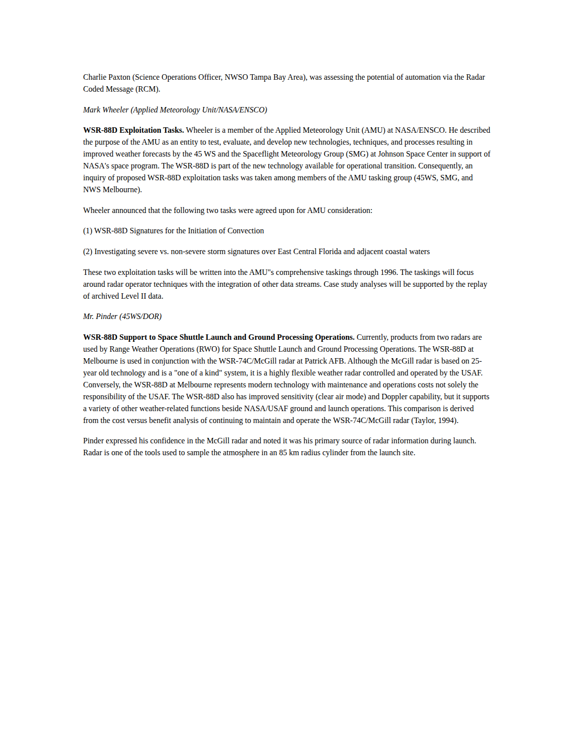Charlie Paxton (Science Operations Officer, NWSO Tampa Bay Area), was assessing the potential of automation via the Radar Coded Message (RCM).
Mark Wheeler (Applied Meteorology Unit/NASA/ENSCO)
WSR-88D Exploitation Tasks. Wheeler is a member of the Applied Meteorology Unit (AMU) at NASA/ENSCO. He described the purpose of the AMU as an entity to test, evaluate, and develop new technologies, techniques, and processes resulting in improved weather forecasts by the 45 WS and the Spaceflight Meteorology Group (SMG) at Johnson Space Center in support of NASA's space program. The WSR-88D is part of the new technology available for operational transition. Consequently, an inquiry of proposed WSR-88D exploitation tasks was taken among members of the AMU tasking group (45WS, SMG, and NWS Melbourne).
Wheeler announced that the following two tasks were agreed upon for AMU consideration:
(1) WSR-88D Signatures for the Initiation of Convection
(2) Investigating severe vs. non-severe storm signatures over East Central Florida and adjacent coastal waters
These two exploitation tasks will be written into the AMU"s comprehensive taskings through 1996. The taskings will focus around radar operator techniques with the integration of other data streams. Case study analyses will be supported by the replay of archived Level II data.
Mr. Pinder (45WS/DOR)
WSR-88D Support to Space Shuttle Launch and Ground Processing Operations. Currently, products from two radars are used by Range Weather Operations (RWO) for Space Shuttle Launch and Ground Processing Operations. The WSR-88D at Melbourne is used in conjunction with the WSR-74C/McGill radar at Patrick AFB. Although the McGill radar is based on 25-year old technology and is a "one of a kind" system, it is a highly flexible weather radar controlled and operated by the USAF. Conversely, the WSR-88D at Melbourne represents modern technology with maintenance and operations costs not solely the responsibility of the USAF. The WSR-88D also has improved sensitivity (clear air mode) and Doppler capability, but it supports a variety of other weather-related functions beside NASA/USAF ground and launch operations. This comparison is derived from the cost versus benefit analysis of continuing to maintain and operate the WSR-74C/McGill radar (Taylor, 1994).
Pinder expressed his confidence in the McGill radar and noted it was his primary source of radar information during launch. Radar is one of the tools used to sample the atmosphere in an 85 km radius cylinder from the launch site.